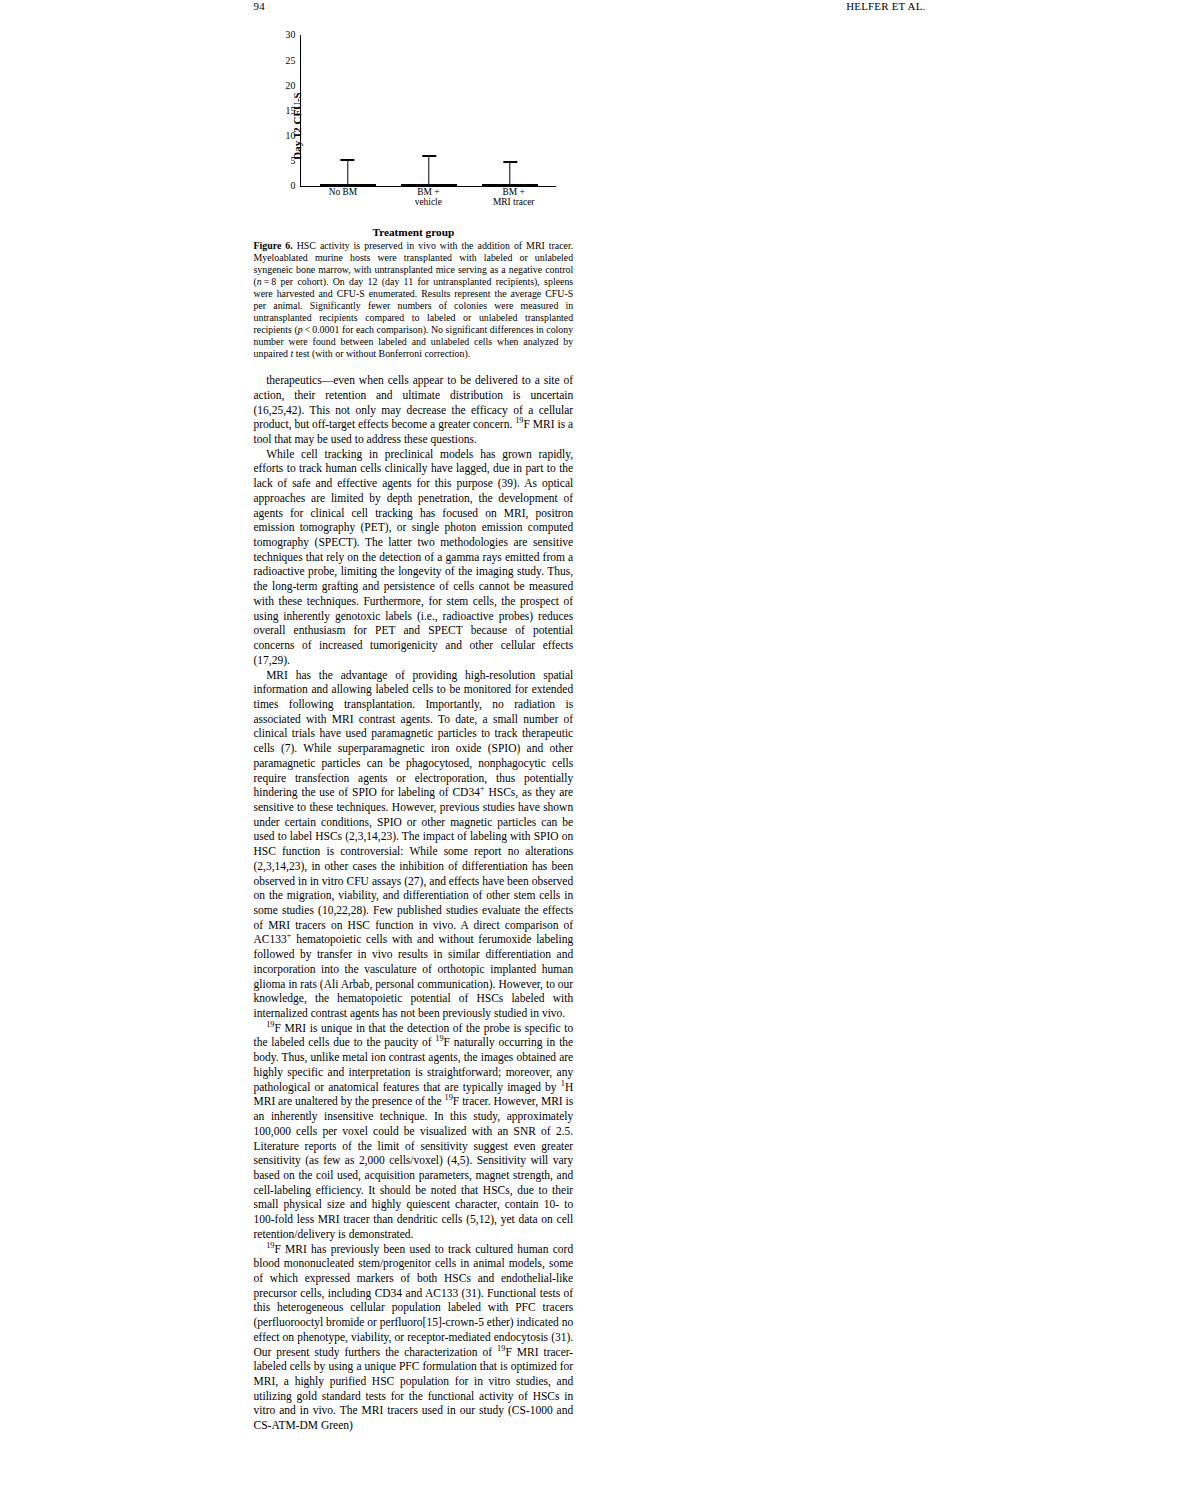94 Helfer et al.
Day 12 CFU-S
30 25 20 15 10 5 0
No BM BM +
vehicle BM +
MRI tracer
Treatment group
Figure 6. HSC activity is preserved in vivo with the addition of MRI tracer. Myeloablated murine hosts were transplanted with labeled or unlabeled syngeneic bone marrow, with untransplanted mice serving as a negative control (n = 8 per cohort). On day 12 (day 11 for untransplanted recipients), spleens were harvested and CFU-S enumerated. Results represent the average CFU-S per animal. Significantly fewer numbers of colonies were measured in untransplanted recipients compared to labeled or unlabeled transplanted recipients (p < 0.0001 for each comparison). No significant differences in colony number were found between labeled and unlabeled cells when analyzed by unpaired t test (with or without Bonferroni correction).
therapeutics—even when cells appear to be delivered to a site of action, their retention and ultimate distribution is uncertain (16,25,42). This not only may decrease the efficacy of a cellular product, but off-target effects become a greater concern. 19F MRI is a tool that may be used to address these questions.
While cell tracking in preclinical models has grown rapidly, efforts to track human cells clinically have lagged, due in part to the lack of safe and effective agents for this purpose (39). As optical approaches are limited by depth penetration, the development of agents for clinical cell tracking has focused on MRI, positron emission tomography (PET), or single photon emission computed tomography (SPECT). The latter two methodologies are sensitive techniques that rely on the detection of a gamma rays emitted from a radioactive probe, limiting the longevity of the imaging study. Thus, the long-term grafting and persistence of cells cannot be measured with these techniques. Furthermore, for stem cells, the prospect of using inherently genotoxic labels (i.e., radioactive probes) reduces overall enthusiasm for PET and SPECT because of potential concerns of increased tumorigenicity and other cellular effects (17,29).
MRI has the advantage of providing high-resolution spatial information and allowing labeled cells to be monitored for extended times following transplantation. Importantly, no radiation is associated with MRI contrast agents. To date, a small number of clinical trials have used paramagnetic particles to track therapeutic cells (7). While superparamagnetic iron oxide (SPIO) and other paramagnetic particles can be phagocytosed, nonphagocytic cells require transfection agents or electroporation, thus potentially hindering the use of SPIO for labeling of CD34+ HSCs, as they are sensitive to these techniques. However, previous studies have shown under certain conditions, SPIO or other magnetic particles can be used to label HSCs (2,3,14,23). The impact of labeling with SPIO on HSC function is controversial: While some report no alterations (2,3,14,23), in other cases the inhibition of differentiation has been observed in in vitro CFU assays (27), and effects have been observed on the migration, viability, and differentiation of other stem cells in some studies (10,22,28). Few published studies evaluate the effects of MRI tracers on HSC function in vivo. A direct comparison of AC133+ hematopoietic cells with and without ferumoxide labeling followed by transfer in vivo results in similar differentiation and incorporation into the vasculature of orthotopic implanted human glioma in rats (Ali Arbab, personal communication). However, to our knowledge, the hematopoietic potential of HSCs labeled with internalized contrast agents has not been previously studied in vivo.
19F MRI is unique in that the detection of the probe is specific to the labeled cells due to the paucity of 19F naturally occurring in the body. Thus, unlike metal ion contrast agents, the images obtained are highly specific and interpretation is straightforward; moreover, any pathological or anatomical features that are typically imaged by 1H MRI are unaltered by the presence of the 19F tracer. However, MRI is an inherently insensitive technique. In this study, approximately 100,000 cells per voxel could be visualized with an SNR of 2.5. Literature reports of the limit of sensitivity suggest even greater sensitivity (as few as 2,000 cells/voxel) (4,5). Sensitivity will vary based on the coil used, acquisition parameters, magnet strength, and cell-labeling efficiency. It should be noted that HSCs, due to their small physical size and highly quiescent character, contain 10- to 100-fold less MRI tracer than dendritic cells (5,12), yet data on cell retention/delivery is demonstrated.
19F MRI has previously been used to track cultured human cord blood mononucleated stem/progenitor cells in animal models, some of which expressed markers of both HSCs and endothelial-like precursor cells, including CD34 and AC133 (31). Functional tests of this heterogeneous cellular population labeled with PFC tracers (perfluorooctyl bromide or perfluoro[15]-crown-5 ether) indicated no effect on phenotype, viability, or receptor-mediated endocytosis (31). Our present study furthers the characterization of 19F MRI tracer-labeled cells by using a unique PFC formulation that is optimized for MRI, a highly purified HSC population for in vitro studies, and utilizing gold standard tests for the functional activity of HSCs in vitro and in vivo. The MRI tracers used in our study (CS-1000 and CS-ATM-DM Green)